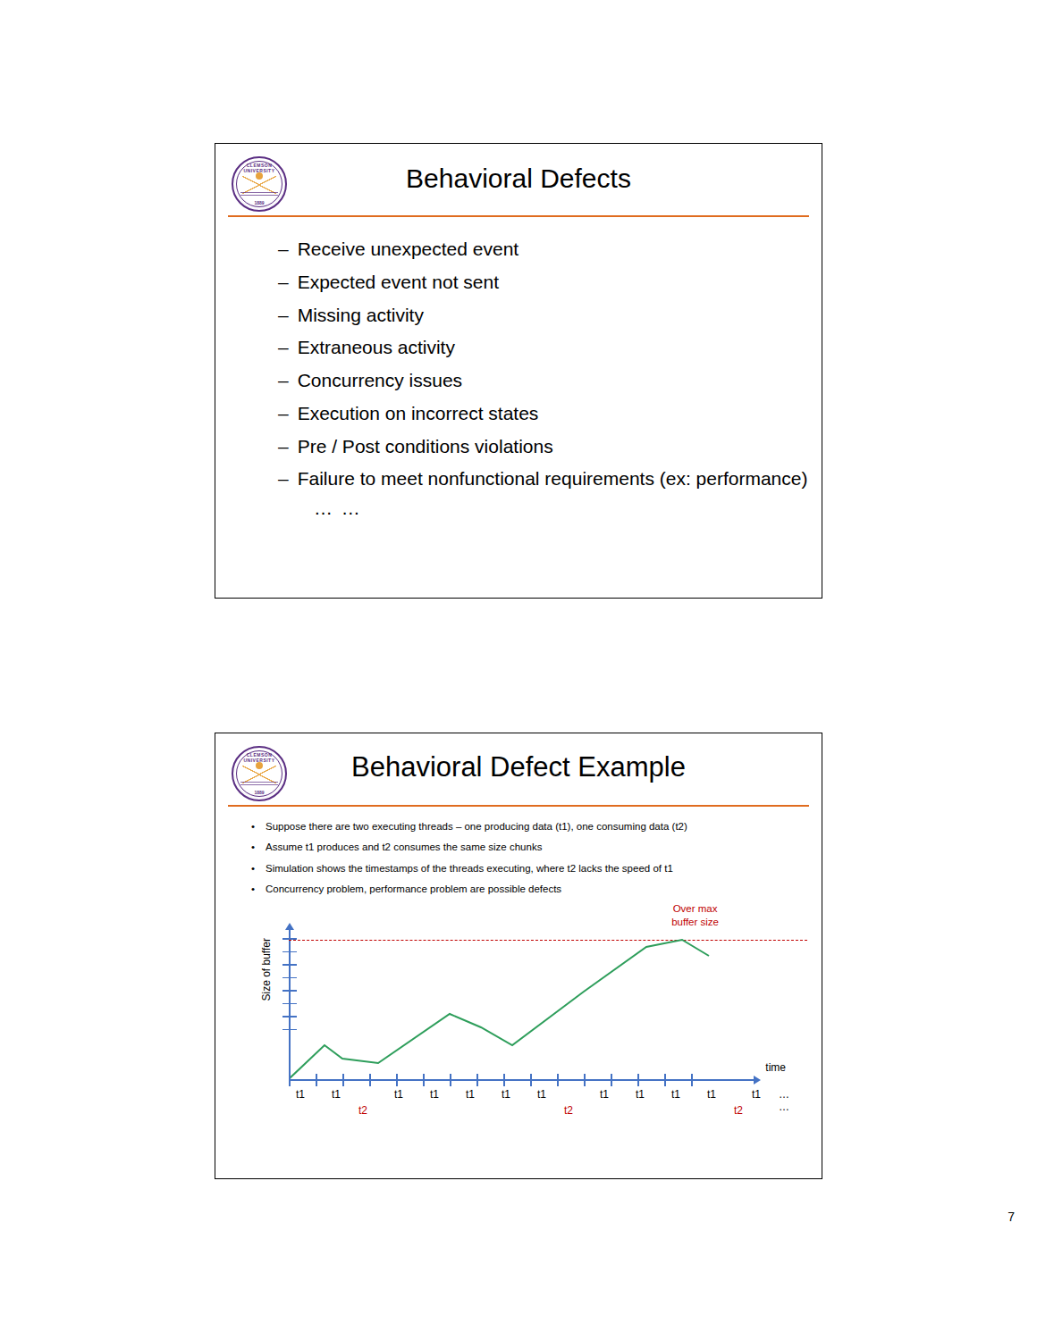CLEMSON UNIVERSITY
1889
Behavioral Defects
Receive unexpected event
Expected event not sent
Missing activity
Extraneous activity
Concurrency issues
Execution on incorrect states
Pre / Post conditions violations
Failure to meet nonfunctional requirements (ex: performance)
… …
CLEMSON UNIVERSITY
1889
Behavioral Defect Example
Suppose there are two executing threads – one producing data (t1), one consuming data (t2)
Assume t1 produces and t2 consumes the same size chunks
Simulation shows the timestamps of the threads executing, where t2 lacks the speed of t1
Concurrency problem, performance problem are possible defects
Over max
buffer size
Size of buffer
time
t1 t1 t2 t1 t1 t1 t1 t1 t2 t1 t1 t1 t1 t2 t1 … …
7